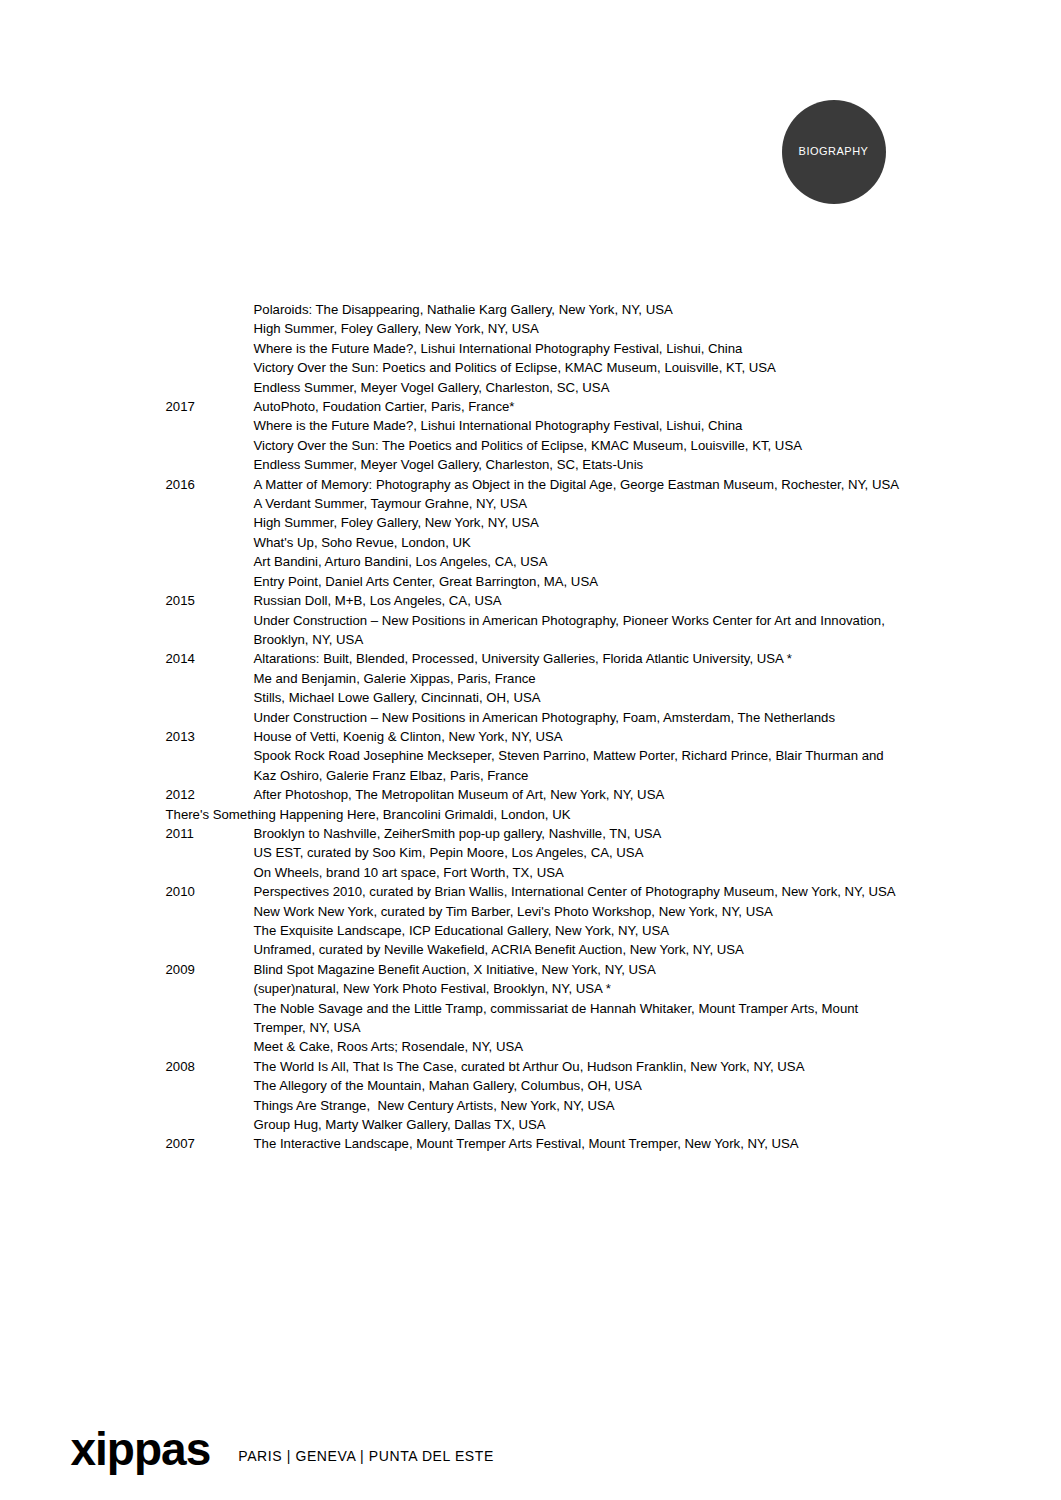BIOGRAPHY
| | Polaroids: The Disappearing, Nathalie Karg Gallery, New York, NY, USA |
| | High Summer, Foley Gallery, New York, NY, USA |
| | Where is the Future Made?, Lishui International Photography Festival, Lishui, China |
| | Victory Over the Sun: Poetics and Politics of Eclipse, KMAC Museum, Louisville, KT, USA |
| | Endless Summer, Meyer Vogel Gallery, Charleston, SC, USA |
| 2017 | AutoPhoto, Foudation Cartier, Paris, France* |
| | Where is the Future Made?, Lishui International Photography Festival, Lishui, China |
| | Victory Over the Sun: The Poetics and Politics of Eclipse, KMAC Museum, Louisville, KT, USA |
| | Endless Summer, Meyer Vogel Gallery, Charleston, SC, Etats-Unis |
| 2016 | A Matter of Memory: Photography as Object in the Digital Age, George Eastman Museum, Rochester, NY, USA |
| | A Verdant Summer, Taymour Grahne, NY, USA |
| | High Summer, Foley Gallery, New York, NY, USA |
| | What's Up, Soho Revue, London, UK |
| | Art Bandini, Arturo Bandini, Los Angeles, CA, USA |
| | Entry Point, Daniel Arts Center, Great Barrington, MA, USA |
| 2015 | Russian Doll, M+B, Los Angeles, CA, USA |
| | Under Construction – New Positions in American Photography, Pioneer Works Center for Art and Innovation, Brooklyn, NY, USA |
| 2014 | Altarations: Built, Blended, Processed, University Galleries, Florida Atlantic University, USA * |
| | Me and Benjamin, Galerie Xippas, Paris, France |
| | Stills, Michael Lowe Gallery, Cincinnati, OH, USA |
| | Under Construction – New Positions in American Photography, Foam, Amsterdam, The Netherlands |
| 2013 | House of Vetti, Koenig & Clinton, New York, NY, USA |
| | Spook Rock Road Josephine Meckseper, Steven Parrino, Mattew Porter, Richard Prince, Blair Thurman and Kaz Oshiro, Galerie Franz Elbaz, Paris, France |
| 2012 | After Photoshop, The Metropolitan Museum of Art, New York, NY, USA |
| There's Something Happening Here, Brancolini Grimaldi, London, UK |
| 2011 | Brooklyn to Nashville, ZeiherSmith pop-up gallery, Nashville, TN, USA |
| | US EST, curated by Soo Kim, Pepin Moore, Los Angeles, CA, USA |
| | On Wheels, brand 10 art space, Fort Worth, TX, USA |
| 2010 | Perspectives 2010, curated by Brian Wallis, International Center of Photography Museum, New York, NY, USA |
| | New Work New York, curated by Tim Barber, Levi's Photo Workshop, New York, NY, USA |
| | The Exquisite Landscape, ICP Educational Gallery, New York, NY, USA |
| | Unframed, curated by Neville Wakefield, ACRIA Benefit Auction, New York, NY, USA |
| 2009 | Blind Spot Magazine Benefit Auction, X Initiative, New York, NY, USA |
| | (super)natural, New York Photo Festival, Brooklyn, NY, USA * |
| | The Noble Savage and the Little Tramp, commissariat de Hannah Whitaker, Mount Tramper Arts, Mount Tremper, NY, USA |
| | Meet & Cake, Roos Arts; Rosendale, NY, USA |
| 2008 | The World Is All, That Is The Case, curated bt Arthur Ou, Hudson Franklin, New York, NY, USA |
| | The Allegory of the Mountain, Mahan Gallery, Columbus, OH, USA |
| | Things Are Strange, New Century Artists, New York, NY, USA |
| | Group Hug, Marty Walker Gallery, Dallas TX, USA |
| 2007 | The Interactive Landscape, Mount Tremper Arts Festival, Mount Tremper, New York, NY, USA |
xippas
PARIS | GENEVA | PUNTA DEL ESTE